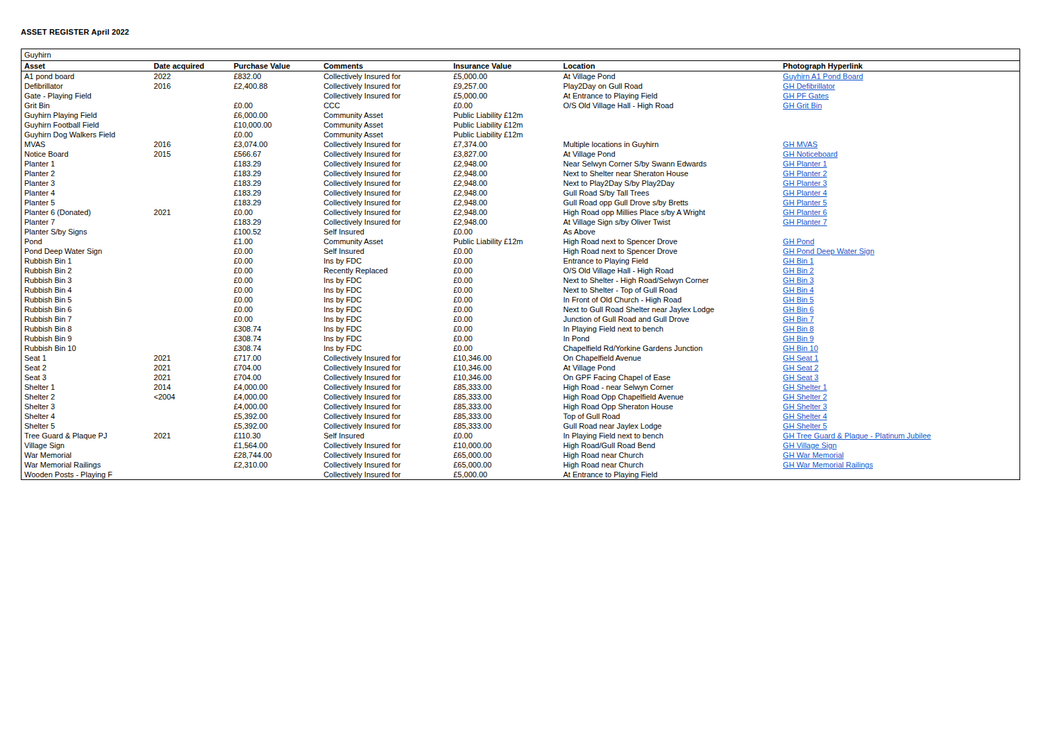ASSET REGISTER April 2022
Guyhirn
| Asset | Date acquired | Purchase Value | Comments | Insurance Value | Location | Photograph Hyperlink |
| --- | --- | --- | --- | --- | --- | --- |
| A1 pond board | 2022 | £832.00 | Collectively Insured for | £5,000.00 | At Village Pond | Guyhirn A1 Pond Board |
| Defibrillator | 2016 | £2,400.88 | Collectively Insured for | £9,257.00 | Play2Day on Gull Road | GH Defibrillator |
| Gate - Playing Field | | | Collectively Insured for | £5,000.00 | At Entrance to Playing Field | GH PF Gates |
| Grit Bin | | £0.00 | CCC | £0.00 | O/S Old Village Hall - High Road | GH Grit Bin |
| Guyhirn Playing Field | | £6,000.00 | Community Asset | Public Liability £12m | | |
| Guyhirn Football Field | | £10,000.00 | Community Asset | Public Liability £12m | | |
| Guyhirn Dog Walkers Field | | £0.00 | Community Asset | Public Liability £12m | | |
| MVAS | 2016 | £3,074.00 | Collectively Insured for | £7,374.00 | Multiple locations in Guyhirn | GH MVAS |
| Notice Board | 2015 | £566.67 | Collectively Insured for | £3,827.00 | At Village Pond | GH Noticeboard |
| Planter 1 | | £183.29 | Collectively Insured for | £2,948.00 | Near Selwyn Corner S/by Swann Edwards | GH Planter 1 |
| Planter 2 | | £183.29 | Collectively Insured for | £2,948.00 | Next to Shelter near Sheraton House | GH Planter 2 |
| Planter 3 | | £183.29 | Collectively Insured for | £2,948.00 | Next to Play2Day S/by Play2Day | GH Planter 3 |
| Planter 4 | | £183.29 | Collectively Insured for | £2,948.00 | Gull Road S/by Tall Trees | GH Planter 4 |
| Planter 5 | | £183.29 | Collectively Insured for | £2,948.00 | Gull Road opp Gull Drove s/by Bretts | GH Planter 5 |
| Planter 6 (Donated) | 2021 | £0.00 | Collectively Insured for | £2,948.00 | High Road opp Millies Place s/by A Wright | GH Planter 6 |
| Planter 7 | | £183.29 | Collectively Insured for | £2,948.00 | At Village Sign s/by Oliver Twist | GH Planter 7 |
| Planter S/by Signs | | £100.52 | Self Insured | £0.00 | As Above | |
| Pond | | £1.00 | Community Asset | Public Liability £12m | High Road next to Spencer Drove | GH Pond |
| Pond Deep Water Sign | | £0.00 | Self Insured | £0.00 | High Road next to Spencer Drove | GH Pond Deep Water Sign |
| Rubbish Bin 1 | | £0.00 | Ins by FDC | £0.00 | Entrance to Playing Field | GH Bin 1 |
| Rubbish Bin 2 | | £0.00 | Recently Replaced | £0.00 | O/S Old Village Hall - High Road | GH Bin 2 |
| Rubbish Bin 3 | | £0.00 | Ins by FDC | £0.00 | Next to Shelter - High Road/Selwyn Corner | GH Bin 3 |
| Rubbish Bin 4 | | £0.00 | Ins by FDC | £0.00 | Next to Shelter - Top of Gull Road | GH Bin 4 |
| Rubbish Bin 5 | | £0.00 | Ins by FDC | £0.00 | In Front of Old Church - High Road | GH Bin 5 |
| Rubbish Bin 6 | | £0.00 | Ins by FDC | £0.00 | Next to Gull Road Shelter near Jaylex Lodge | GH Bin 6 |
| Rubbish Bin 7 | | £0.00 | Ins by FDC | £0.00 | Junction of Gull Road and Gull Drove | GH Bin 7 |
| Rubbish Bin 8 | | £308.74 | Ins by FDC | £0.00 | In Playing Field next to bench | GH Bin 8 |
| Rubbish Bin 9 | | £308.74 | Ins by FDC | £0.00 | In Pond | GH Bin 9 |
| Rubbish Bin 10 | | £308.74 | Ins by FDC | £0.00 | Chapelfield Rd/Yorkine Gardens Junction | GH Bin 10 |
| Seat 1 | 2021 | £717.00 | Collectively Insured for | £10,346.00 | On Chapelfield Avenue | GH Seat 1 |
| Seat 2 | 2021 | £704.00 | Collectively Insured for | £10,346.00 | At Village Pond | GH Seat 2 |
| Seat 3 | 2021 | £704.00 | Collectively Insured for | £10,346.00 | On GPF Facing Chapel of Ease | GH Seat 3 |
| Shelter 1 | 2014 | £4,000.00 | Collectively Insured for | £85,333.00 | High Road - near Selwyn Corner | GH Shelter 1 |
| Shelter 2 | <2004 | £4,000.00 | Collectively Insured for | £85,333.00 | High Road Opp Chapelfield Avenue | GH Shelter 2 |
| Shelter 3 | | £4,000.00 | Collectively Insured for | £85,333.00 | High Road Opp Sheraton House | GH Shelter 3 |
| Shelter 4 | | £5,392.00 | Collectively Insured for | £85,333.00 | Top of Gull Road | GH Shelter 4 |
| Shelter 5 | | £5,392.00 | Collectively Insured for | £85,333.00 | Gull Road near Jaylex Lodge | GH Shelter 5 |
| Tree Guard & Plaque PJ | 2021 | £110.30 | Self Insured | £0.00 | In Playing Field next to bench | GH Tree Guard & Plaque - Platinum Jubilee |
| Village Sign | | £1,564.00 | Collectively Insured for | £10,000.00 | High Road/Gull Road Bend | GH Village Sign |
| War Memorial | | £28,744.00 | Collectively Insured for | £65,000.00 | High Road near Church | GH War Memorial |
| War Memorial Railings | | £2,310.00 | Collectively Insured for | £65,000.00 | High Road near Church | GH War Memorial Railings |
| Wooden Posts - Playing F | | | Collectively Insured for | £5,000.00 | At Entrance to Playing Field | |